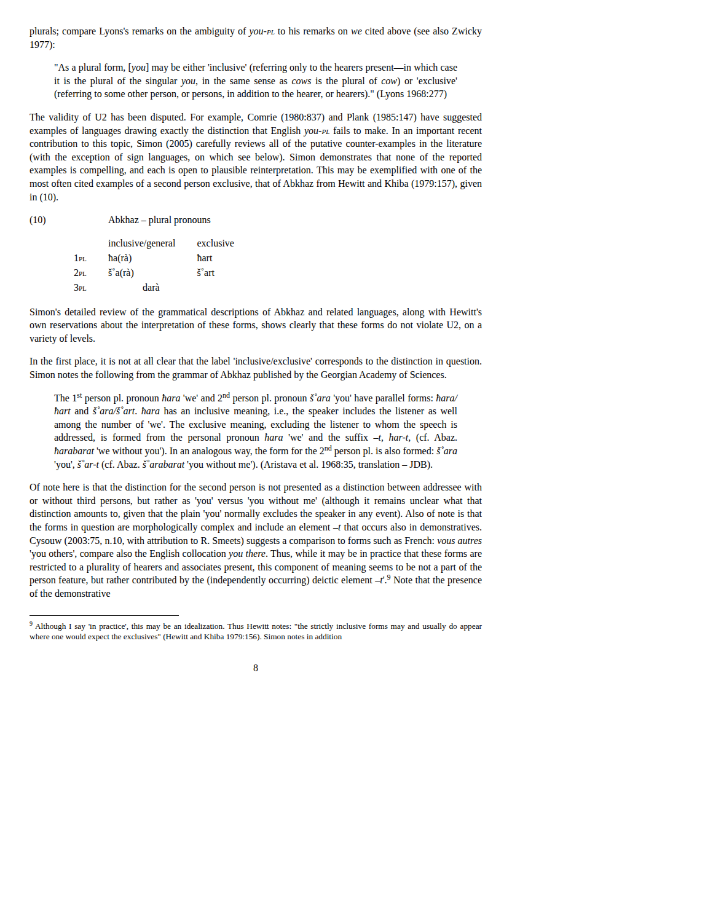plurals; compare Lyons's remarks on the ambiguity of you-pl to his remarks on we cited above (see also Zwicky 1977):
"As a plural form, [you] may be either 'inclusive' (referring only to the hearers present—in which case it is the plural of the singular you, in the same sense as cows is the plural of cow) or 'exclusive' (referring to some other person, or persons, in addition to the hearer, or hearers)." (Lyons 1968:277)
The validity of U2 has been disputed. For example, Comrie (1980:837) and Plank (1985:147) have suggested examples of languages drawing exactly the distinction that English you-pl fails to make. In an important recent contribution to this topic, Simon (2005) carefully reviews all of the putative counter-examples in the literature (with the exception of sign languages, on which see below). Simon demonstrates that none of the reported examples is compelling, and each is open to plausible reinterpretation. This may be exemplified with one of the most often cited examples of a second person exclusive, that of Abkhaz from Hewitt and Khiba (1979:157), given in (10).
(10) Abkhaz – plural pronouns
| | inclusive/general | exclusive |
| 1 pl | ħa(rà) | ħart |
| 2 pl | š˚a(rà) | š˚art |
| 3 pl | darà | |
Simon's detailed review of the grammatical descriptions of Abkhaz and related languages, along with Hewitt's own reservations about the interpretation of these forms, shows clearly that these forms do not violate U2, on a variety of levels.
In the first place, it is not at all clear that the label 'inclusive/exclusive' corresponds to the distinction in question. Simon notes the following from the grammar of Abkhaz published by the Georgian Academy of Sciences.
The 1st person pl. pronoun ħara 'we' and 2nd person pl. pronoun š˚ara 'you' have parallel forms: ħara/ħart and š˚ara/š˚art. ħara has an inclusive meaning, i.e., the speaker includes the listener as well among the number of 'we'. The exclusive meaning, excluding the listener to whom the speech is addressed, is formed from the personal pronoun ħara 'we' and the suffix –t, ħar-t, (cf. Abaz. ħarabarat 'we without you'). In an analogous way, the form for the 2nd person pl. is also formed: š˚ara 'you', š˚ar-t (cf. Abaz. š˚arabarat 'you without me'). (Aristava et al. 1968:35, translation – JDB).
Of note here is that the distinction for the second person is not presented as a distinction between addressee with or without third persons, but rather as 'you' versus 'you without me' (although it remains unclear what that distinction amounts to, given that the plain 'you' normally excludes the speaker in any event). Also of note is that the forms in question are morphologically complex and include an element –t that occurs also in demonstratives. Cysouw (2003:75, n.10, with attribution to R. Smeets) suggests a comparison to forms such as French: vous autres 'you others', compare also the English collocation you there. Thus, while it may be in practice that these forms are restricted to a plurality of hearers and associates present, this component of meaning seems to be not a part of the person feature, but rather contributed by the (independently occurring) deictic element –t'.9 Note that the presence of the demonstrative
9 Although I say 'in practice', this may be an idealization. Thus Hewitt notes: "the strictly inclusive forms may and usually do appear where one would expect the exclusives" (Hewitt and Khiba 1979:156). Simon notes in addition
8